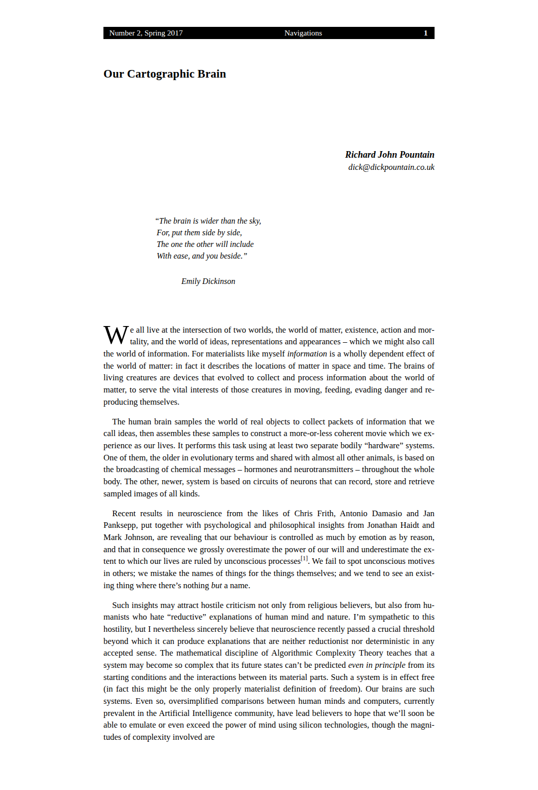Number 2, Spring 2017
Navigations
1
Our Cartographic Brain
Richard John Pountain
dick@dickpountain.co.uk
“The brain is wider than the sky,
For, put them side by side,
The one the other will include
With ease, and you beside.”
Emily Dickinson
We all live at the intersection of two worlds, the world of matter, existence, action and mortality, and the world of ideas, representations and appearances – which we might also call the world of information. For materialists like myself information is a wholly dependent effect of the world of matter: in fact it describes the locations of matter in space and time. The brains of living creatures are devices that evolved to collect and process information about the world of matter, to serve the vital interests of those creatures in moving, feeding, evading danger and reproducing themselves.
The human brain samples the world of real objects to collect packets of information that we call ideas, then assembles these samples to construct a more-or-less coherent movie which we experience as our lives. It performs this task using at least two separate bodily “hardware” systems. One of them, the older in evolutionary terms and shared with almost all other animals, is based on the broadcasting of chemical messages – hormones and neurotransmitters – throughout the whole body. The other, newer, system is based on circuits of neurons that can record, store and retrieve sampled images of all kinds.
Recent results in neuroscience from the likes of Chris Frith, Antonio Damasio and Jan Panksepp, put together with psychological and philosophical insights from Jonathan Haidt and Mark Johnson, are revealing that our behaviour is controlled as much by emotion as by reason, and that in consequence we grossly overestimate the power of our will and underestimate the extent to which our lives are ruled by unconscious processes[1]. We fail to spot unconscious motives in others; we mistake the names of things for the things themselves; and we tend to see an existing thing where there’s nothing but a name.
Such insights may attract hostile criticism not only from religious believers, but also from humanists who hate “reductive” explanations of human mind and nature. I’m sympathetic to this hostility, but I nevertheless sincerely believe that neuroscience recently passed a crucial threshold beyond which it can produce explanations that are neither reductionist nor deterministic in any accepted sense. The mathematical discipline of Algorithmic Complexity Theory teaches that a system may become so complex that its future states can’t be predicted even in principle from its starting conditions and the interactions between its material parts. Such a system is in effect free (in fact this might be the only properly materialist definition of freedom). Our brains are such systems. Even so, oversimplified comparisons between human minds and computers, currently prevalent in the Artificial Intelligence community, have lead believers to hope that we’ll soon be able to emulate or even exceed the power of mind using silicon technologies, though the magnitudes of complexity involved are